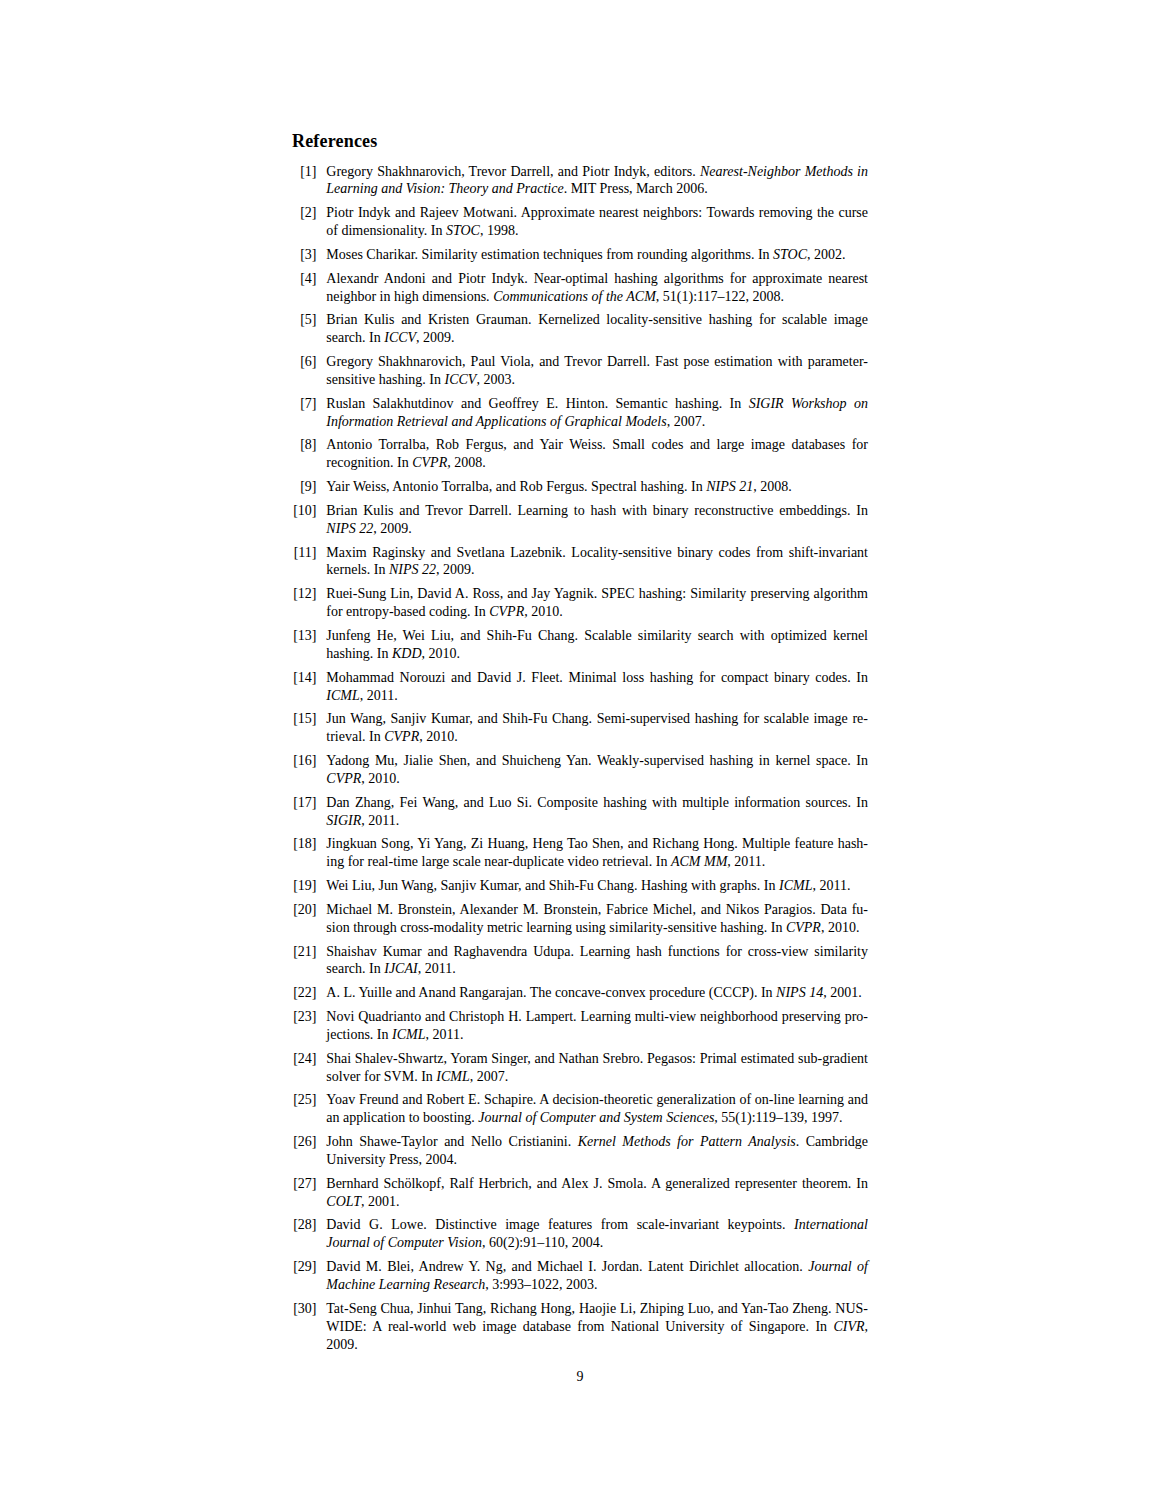References
[1] Gregory Shakhnarovich, Trevor Darrell, and Piotr Indyk, editors. Nearest-Neighbor Methods in Learning and Vision: Theory and Practice. MIT Press, March 2006.
[2] Piotr Indyk and Rajeev Motwani. Approximate nearest neighbors: Towards removing the curse of dimensionality. In STOC, 1998.
[3] Moses Charikar. Similarity estimation techniques from rounding algorithms. In STOC, 2002.
[4] Alexandr Andoni and Piotr Indyk. Near-optimal hashing algorithms for approximate nearest neighbor in high dimensions. Communications of the ACM, 51(1):117–122, 2008.
[5] Brian Kulis and Kristen Grauman. Kernelized locality-sensitive hashing for scalable image search. In ICCV, 2009.
[6] Gregory Shakhnarovich, Paul Viola, and Trevor Darrell. Fast pose estimation with parameter-sensitive hashing. In ICCV, 2003.
[7] Ruslan Salakhutdinov and Geoffrey E. Hinton. Semantic hashing. In SIGIR Workshop on Information Retrieval and Applications of Graphical Models, 2007.
[8] Antonio Torralba, Rob Fergus, and Yair Weiss. Small codes and large image databases for recognition. In CVPR, 2008.
[9] Yair Weiss, Antonio Torralba, and Rob Fergus. Spectral hashing. In NIPS 21, 2008.
[10] Brian Kulis and Trevor Darrell. Learning to hash with binary reconstructive embeddings. In NIPS 22, 2009.
[11] Maxim Raginsky and Svetlana Lazebnik. Locality-sensitive binary codes from shift-invariant kernels. In NIPS 22, 2009.
[12] Ruei-Sung Lin, David A. Ross, and Jay Yagnik. SPEC hashing: Similarity preserving algorithm for entropy-based coding. In CVPR, 2010.
[13] Junfeng He, Wei Liu, and Shih-Fu Chang. Scalable similarity search with optimized kernel hashing. In KDD, 2010.
[14] Mohammad Norouzi and David J. Fleet. Minimal loss hashing for compact binary codes. In ICML, 2011.
[15] Jun Wang, Sanjiv Kumar, and Shih-Fu Chang. Semi-supervised hashing for scalable image retrieval. In CVPR, 2010.
[16] Yadong Mu, Jialie Shen, and Shuicheng Yan. Weakly-supervised hashing in kernel space. In CVPR, 2010.
[17] Dan Zhang, Fei Wang, and Luo Si. Composite hashing with multiple information sources. In SIGIR, 2011.
[18] Jingkuan Song, Yi Yang, Zi Huang, Heng Tao Shen, and Richang Hong. Multiple feature hashing for real-time large scale near-duplicate video retrieval. In ACM MM, 2011.
[19] Wei Liu, Jun Wang, Sanjiv Kumar, and Shih-Fu Chang. Hashing with graphs. In ICML, 2011.
[20] Michael M. Bronstein, Alexander M. Bronstein, Fabrice Michel, and Nikos Paragios. Data fusion through cross-modality metric learning using similarity-sensitive hashing. In CVPR, 2010.
[21] Shaishav Kumar and Raghavendra Udupa. Learning hash functions for cross-view similarity search. In IJCAI, 2011.
[22] A. L. Yuille and Anand Rangarajan. The concave-convex procedure (CCCP). In NIPS 14, 2001.
[23] Novi Quadrianto and Christoph H. Lampert. Learning multi-view neighborhood preserving projections. In ICML, 2011.
[24] Shai Shalev-Shwartz, Yoram Singer, and Nathan Srebro. Pegasos: Primal estimated sub-gradient solver for SVM. In ICML, 2007.
[25] Yoav Freund and Robert E. Schapire. A decision-theoretic generalization of on-line learning and an application to boosting. Journal of Computer and System Sciences, 55(1):119–139, 1997.
[26] John Shawe-Taylor and Nello Cristianini. Kernel Methods for Pattern Analysis. Cambridge University Press, 2004.
[27] Bernhard Schölkopf, Ralf Herbrich, and Alex J. Smola. A generalized representer theorem. In COLT, 2001.
[28] David G. Lowe. Distinctive image features from scale-invariant keypoints. International Journal of Computer Vision, 60(2):91–110, 2004.
[29] David M. Blei, Andrew Y. Ng, and Michael I. Jordan. Latent Dirichlet allocation. Journal of Machine Learning Research, 3:993–1022, 2003.
[30] Tat-Seng Chua, Jinhui Tang, Richang Hong, Haojie Li, Zhiping Luo, and Yan-Tao Zheng. NUS-WIDE: A real-world web image database from National University of Singapore. In CIVR, 2009.
9